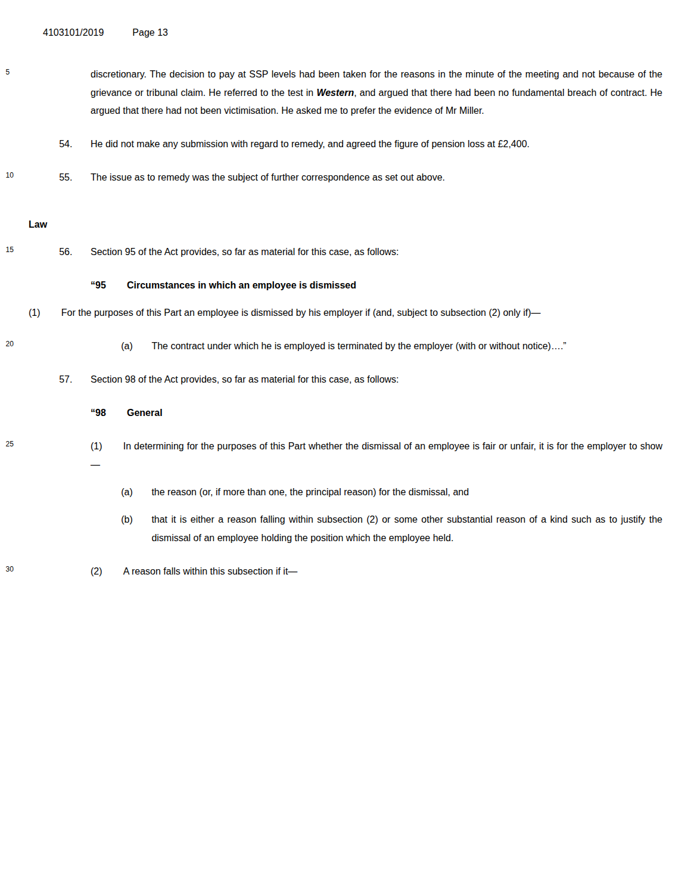4103101/2019 Page 13
5
discretionary. The decision to pay at SSP levels had been taken for the reasons in the minute of the meeting and not because of the grievance or tribunal claim. He referred to the test in Western, and argued that there had been no fundamental breach of contract. He argued that there had not been victimisation. He asked me to prefer the evidence of Mr Miller.
54. He did not make any submission with regard to remedy, and agreed the figure of pension loss at £2,400.
10
55. The issue as to remedy was the subject of further correspondence as set out above.
Law
15
56. Section 95 of the Act provides, so far as material for this case, as follows:
“95 Circumstances in which an employee is dismissed
(1) For the purposes of this Part an employee is dismissed by his employer if (and, subject to subsection (2) only if)—
20
(a) The contract under which he is employed is terminated by the employer (with or without notice)….”
57. Section 98 of the Act provides, so far as material for this case, as follows:
“98 General
25
(1) In determining for the purposes of this Part whether the dismissal of an employee is fair or unfair, it is for the employer to show—
(a) the reason (or, if more than one, the principal reason) for the dismissal, and
(b) that it is either a reason falling within subsection (2) or some other substantial reason of a kind such as to justify the dismissal of an employee holding the position which the employee held.
30
(2) A reason falls within this subsection if it—